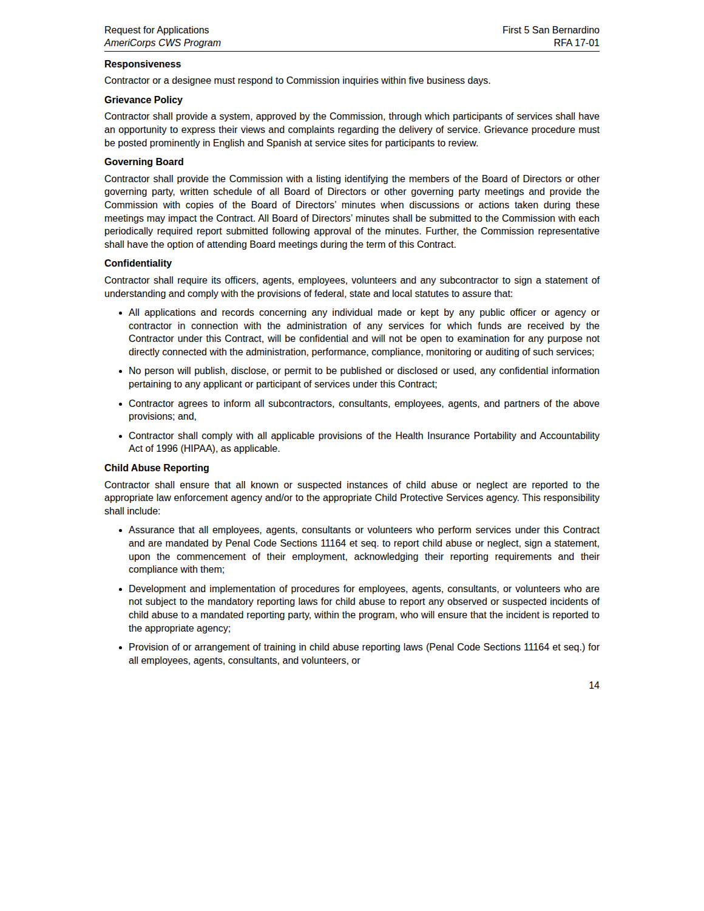Request for Applications
AmeriCorps CWS Program
First 5 San Bernardino
RFA 17-01
Responsiveness
Contractor or a designee must respond to Commission inquiries within five business days.
Grievance Policy
Contractor shall provide a system, approved by the Commission, through which participants of services shall have an opportunity to express their views and complaints regarding the delivery of service. Grievance procedure must be posted prominently in English and Spanish at service sites for participants to review.
Governing Board
Contractor shall provide the Commission with a listing identifying the members of the Board of Directors or other governing party, written schedule of all Board of Directors or other governing party meetings and provide the Commission with copies of the Board of Directors’ minutes when discussions or actions taken during these meetings may impact the Contract. All Board of Directors’ minutes shall be submitted to the Commission with each periodically required report submitted following approval of the minutes. Further, the Commission representative shall have the option of attending Board meetings during the term of this Contract.
Confidentiality
Contractor shall require its officers, agents, employees, volunteers and any subcontractor to sign a statement of understanding and comply with the provisions of federal, state and local statutes to assure that:
All applications and records concerning any individual made or kept by any public officer or agency or contractor in connection with the administration of any services for which funds are received by the Contractor under this Contract, will be confidential and will not be open to examination for any purpose not directly connected with the administration, performance, compliance, monitoring or auditing of such services;
No person will publish, disclose, or permit to be published or disclosed or used, any confidential information pertaining to any applicant or participant of services under this Contract;
Contractor agrees to inform all subcontractors, consultants, employees, agents, and partners of the above provisions; and,
Contractor shall comply with all applicable provisions of the Health Insurance Portability and Accountability Act of 1996 (HIPAA), as applicable.
Child Abuse Reporting
Contractor shall ensure that all known or suspected instances of child abuse or neglect are reported to the appropriate law enforcement agency and/or to the appropriate Child Protective Services agency. This responsibility shall include:
Assurance that all employees, agents, consultants or volunteers who perform services under this Contract and are mandated by Penal Code Sections 11164 et seq. to report child abuse or neglect, sign a statement, upon the commencement of their employment, acknowledging their reporting requirements and their compliance with them;
Development and implementation of procedures for employees, agents, consultants, or volunteers who are not subject to the mandatory reporting laws for child abuse to report any observed or suspected incidents of child abuse to a mandated reporting party, within the program, who will ensure that the incident is reported to the appropriate agency;
Provision of or arrangement of training in child abuse reporting laws (Penal Code Sections 11164 et seq.) for all employees, agents, consultants, and volunteers, or
14